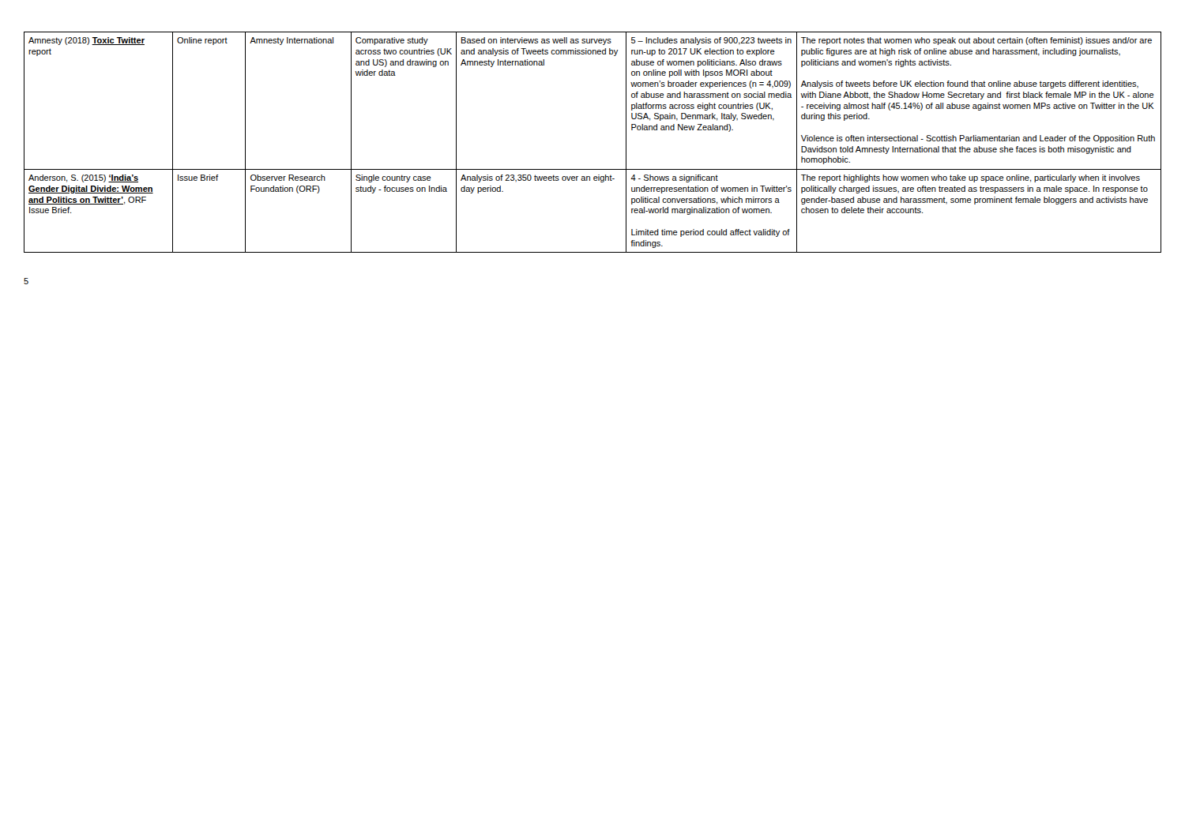| Amnesty (2018) Toxic Twitter report | Online report | Amnesty International | Comparative study across two countries (UK and US) and drawing on wider data | Based on interviews as well as surveys and analysis of Tweets commissioned by Amnesty International | 5 – Includes analysis of 900,223 tweets in run-up to 2017 UK election to explore abuse of women politicians. Also draws on online poll with Ipsos MORI about women’s broader experiences (n = 4,009) of abuse and harassment on social media platforms across eight countries (UK, USA, Spain, Denmark, Italy, Sweden, Poland and New Zealand). | The report notes that women who speak out about certain (often feminist) issues and/or are public figures are at high risk of online abuse and harassment, including journalists, politicians and women's rights activists. Analysis of tweets before UK election found that online abuse targets different identities, with Diane Abbott, the Shadow Home Secretary and first black female MP in the UK - alone - receiving almost half (45.14%) of all abuse against women MPs active on Twitter in the UK during this period. Violence is often intersectional - Scottish Parliamentarian and Leader of the Opposition Ruth Davidson told Amnesty International that the abuse she faces is both misogynistic and homophobic. |
| Anderson, S. (2015) ‘India’s Gender Digital Divide: Women and Politics on Twitter’ , ORF Issue Brief. | Issue Brief | Observer Research Foundation (ORF) | Single country case study - focuses on India | Analysis of 23,350 tweets over an eight-day period. | 4 - Shows a significant underrepresentation of women in Twitter's political conversations, which mirrors a real-world marginalization of women. Limited time period could affect validity of findings. | The report highlights how women who take up space online, particularly when it involves politically charged issues, are often treated as trespassers in a male space. In response to gender-based abuse and harassment, some prominent female bloggers and activists have chosen to delete their accounts. |
5